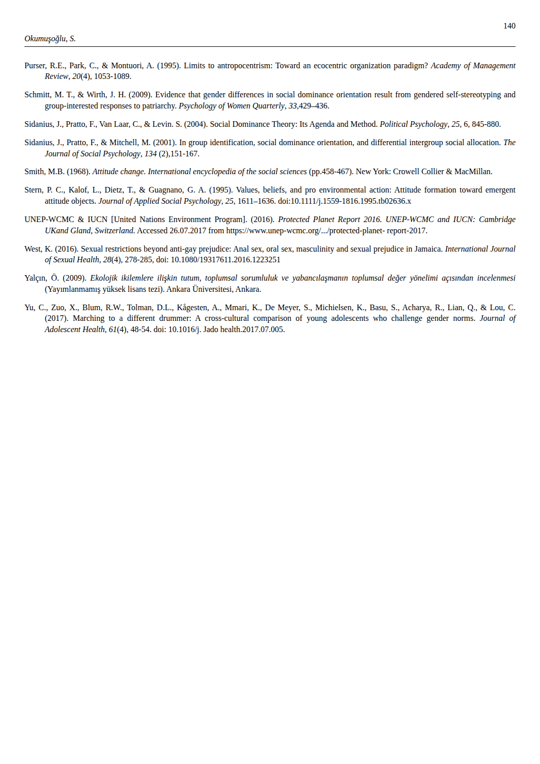140
Okumuşoğlu, S.
Purser, R.E., Park, C., & Montuori, A. (1995). Limits to antropocentrism: Toward an ecocentric organization paradigm? Academy of Management Review, 20(4), 1053-1089.
Schmitt, M. T., & Wirth, J. H. (2009). Evidence that gender differences in social dominance orientation result from gendered self-stereotyping and group-interested responses to patriarchy. Psychology of Women Quarterly, 33,429–436.
Sidanius, J., Pratto, F., Van Laar, C., & Levin. S. (2004). Social Dominance Theory: Its Agenda and Method. Political Psychology, 25, 6, 845-880.
Sidanius, J., Pratto, F., & Mitchell, M. (2001). In group identification, social dominance orientation, and differential intergroup social allocation. The Journal of Social Psychology, 134 (2),151-167.
Smith, M.B. (1968). Attitude change. International encyclopedia of the social sciences (pp.458-467). New York: Crowell Collier & MacMillan.
Stern, P. C., Kalof, L., Dietz, T., & Guagnano, G. A. (1995). Values, beliefs, and pro environmental action: Attitude formation toward emergent attitude objects. Journal of Applied Social Psychology, 25, 1611–1636. doi:10.1111/j.1559-1816.1995.tb02636.x
UNEP-WCMC & IUCN [United Nations Environment Program]. (2016). Protected Planet Report 2016. UNEP-WCMC and IUCN: Cambridge UKand Gland, Switzerland. Accessed 26.07.2017 from https://www.unep-wcmc.org/.../protected-planet- report-2017.
West, K. (2016). Sexual restrictions beyond anti-gay prejudice: Anal sex, oral sex, masculinity and sexual prejudice in Jamaica. International Journal of Sexual Health, 28(4), 278-285, doi: 10.1080/19317611.2016.1223251
Yalçın, Ö. (2009). Ekolojik ikilemlere ilişkin tutum, toplumsal sorumluluk ve yabancılaşmanın toplumsal değer yönelimi açısından incelenmesi (Yayımlanmamış yüksek lisans tezi). Ankara Üniversitesi, Ankara.
Yu, C., Zuo, X., Blum, R.W., Tolman, D.L., Kågesten, A., Mmari, K., De Meyer, S., Michielsen, K., Basu, S., Acharya, R., Lian, Q., & Lou, C. (2017). Marching to a different drummer: A cross-cultural comparison of young adolescents who challenge gender norms. Journal of Adolescent Health, 61(4), 48-54. doi: 10.1016/j. Jado health.2017.07.005.